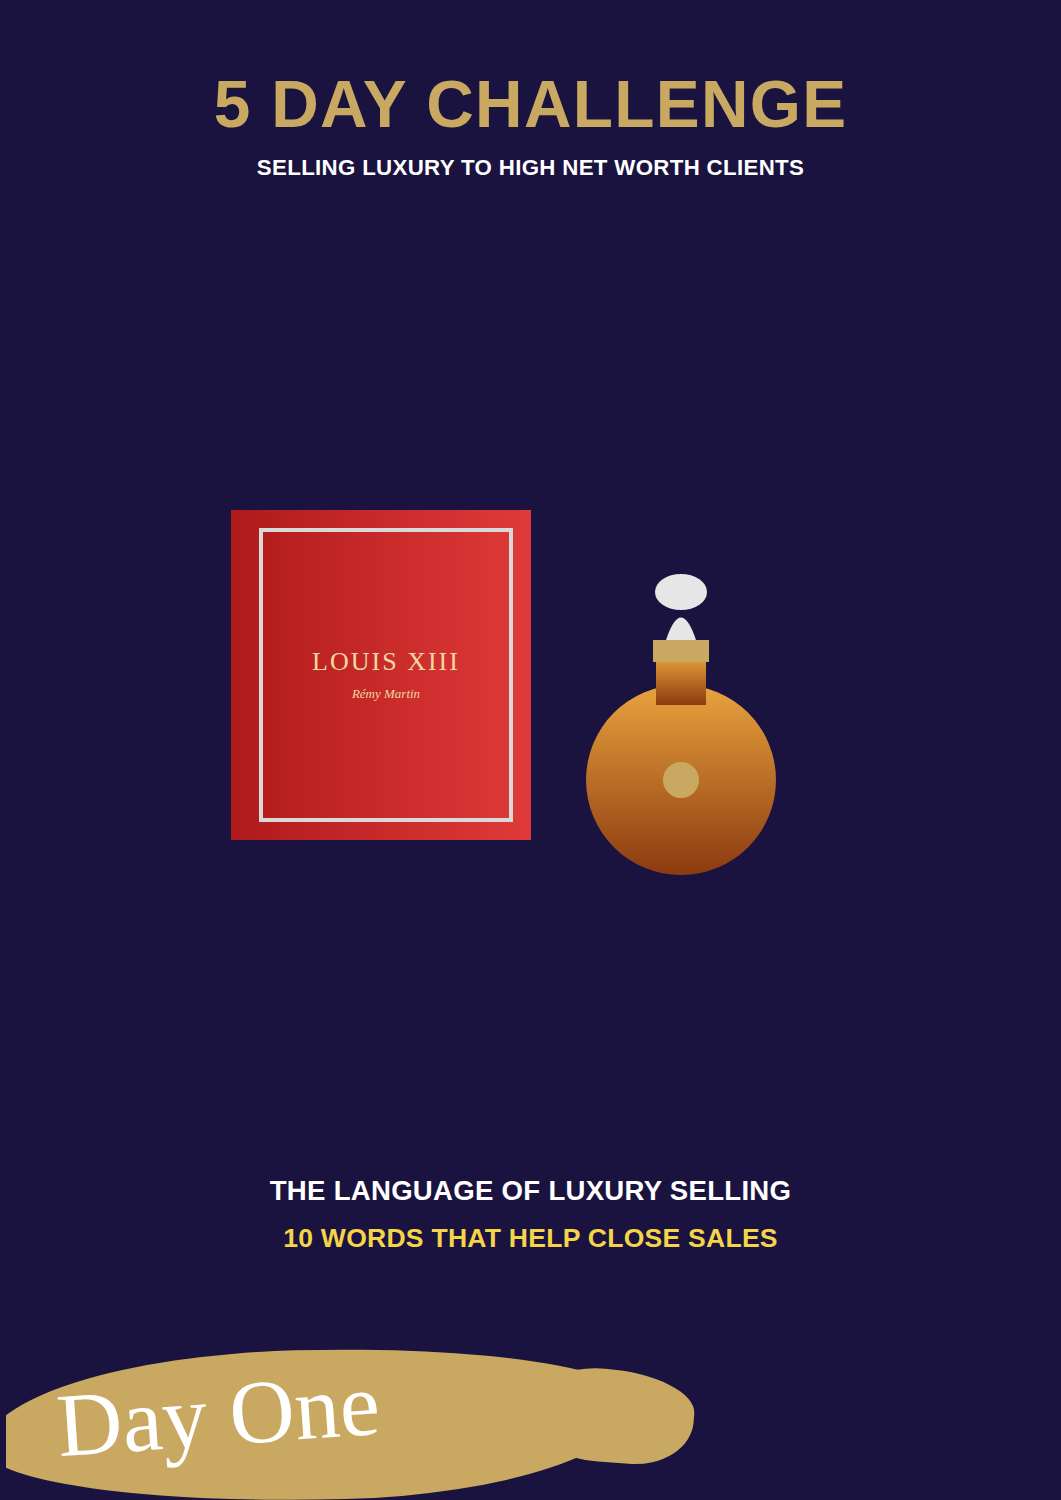5 Day Challenge
Selling Luxury to High Net Worth Clients
The Language of Luxury Selling
10 Words That Help Close Sales
Day One